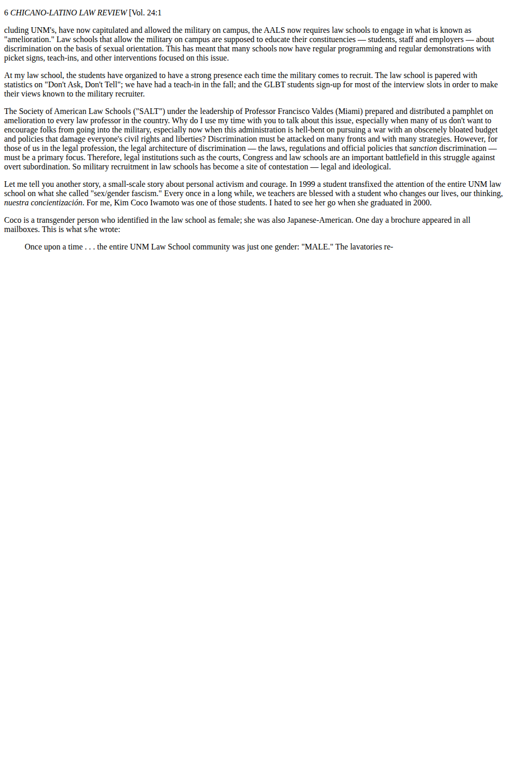6 CHICANO-LATINO LAW REVIEW [Vol. 24:1
cluding UNM's, have now capitulated and allowed the military on campus, the AALS now requires law schools to engage in what is known as "amelioration." Law schools that allow the military on campus are supposed to educate their constituencies — students, staff and employers — about discrimination on the basis of sexual orientation. This has meant that many schools now have regular programming and regular demonstrations with picket signs, teach-ins, and other interventions focused on this issue.
At my law school, the students have organized to have a strong presence each time the military comes to recruit. The law school is papered with statistics on "Don't Ask, Don't Tell"; we have had a teach-in in the fall; and the GLBT students sign-up for most of the interview slots in order to make their views known to the military recruiter.
The Society of American Law Schools ("SALT") under the leadership of Professor Francisco Valdes (Miami) prepared and distributed a pamphlet on amelioration to every law professor in the country. Why do I use my time with you to talk about this issue, especially when many of us don't want to encourage folks from going into the military, especially now when this administration is hell-bent on pursuing a war with an obscenely bloated budget and policies that damage everyone's civil rights and liberties? Discrimination must be attacked on many fronts and with many strategies. However, for those of us in the legal profession, the legal architecture of discrimination — the laws, regulations and official policies that sanction discrimination — must be a primary focus. Therefore, legal institutions such as the courts, Congress and law schools are an important battlefield in this struggle against overt subordination. So military recruitment in law schools has become a site of contestation — legal and ideological.
Let me tell you another story, a small-scale story about personal activism and courage. In 1999 a student transfixed the attention of the entire UNM law school on what she called "sex/gender fascism." Every once in a long while, we teachers are blessed with a student who changes our lives, our thinking, nuestra concientización. For me, Kim Coco Iwamoto was one of those students. I hated to see her go when she graduated in 2000.
Coco is a transgender person who identified in the law school as female; she was also Japanese-American. One day a brochure appeared in all mailboxes. This is what s/he wrote:
Once upon a time . . . the entire UNM Law School community was just one gender: "MALE." The lavatories re-